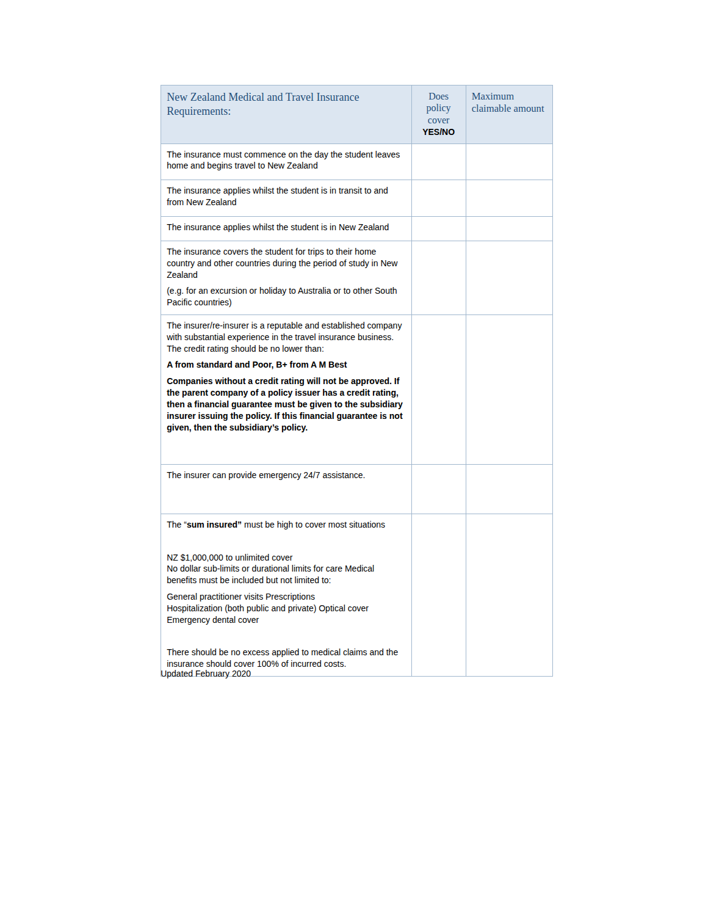| New Zealand Medical and Travel Insurance Requirements: | Does policy cover YES/NO | Maximum claimable amount |
| --- | --- | --- |
| The insurance must commence on the day the student leaves home and begins travel to New Zealand | | |
| The insurance applies whilst the student is in transit to and from New Zealand | | |
| The insurance applies whilst the student is in New Zealand | | |
| The insurance covers the student for trips to their home country and other countries during the period of study in New Zealand (e.g. for an excursion or holiday to Australia or to other South Pacific countries) | | |
| The insurer/re-insurer is a reputable and established company with substantial experience in the travel insurance business. The credit rating should be no lower than: A from standard and Poor, B+ from A M Best Companies without a credit rating will not be approved. If the parent company of a policy issuer has a credit rating, then a financial guarantee must be given to the subsidiary insurer issuing the policy. If this financial guarantee is not given, then the subsidiary’s policy. | | |
| The insurer can provide emergency 24/7 assistance. | | |
| The “ sum insured” must be high to cover most situations NZ $1,000,000 to unlimited cover No dollar sub-limits or durational limits for care Medical benefits must be included but not limited to: General practitioner visits Prescriptions Hospitalization (both public and private) Optical cover Emergency dental cover There should be no excess applied to medical claims and the insurance should cover 100% of incurred costs. | | |
Updated February 2020